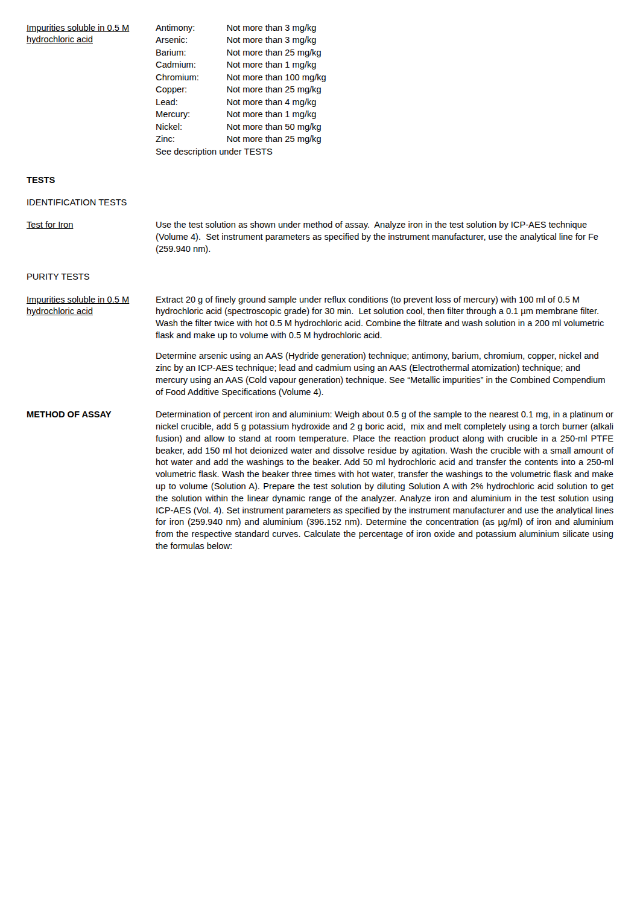| Impurities soluble in 0.5 M hydrochloric acid | / Antimony: / Not more than 3 mg/kg / / Arsenic: / Not more than 3 mg/kg / / Barium: / Not more than 25 mg/kg / / Cadmium: / Not more than 1 mg/kg / / Chromium: / Not more than 100 mg/kg / / Copper: / Not more than 25 mg/kg / / Lead: / Not more than 4 mg/kg / / Mercury: / Not more than 1 mg/kg / / Nickel: / Not more than 50 mg/kg / / Zinc: / Not more than 25 mg/kg / / See description under TESTS / |
TESTS
IDENTIFICATION TESTS
| Test for Iron | Use the test solution as shown under method of assay. Analyze iron in the test solution by ICP-AES technique (Volume 4). Set instrument parameters as specified by the instrument manufacturer, use the analytical line for Fe (259.940 nm). |
PURITY TESTS
| Impurities soluble in 0.5 M hydrochloric acid | Extract 20 g of finely ground sample under reflux conditions (to prevent loss of mercury) with 100 ml of 0.5 M hydrochloric acid (spectroscopic grade) for 30 min. Let solution cool, then filter through a 0.1 µm membrane filter. Wash the filter twice with hot 0.5 M hydrochloric acid. Combine the filtrate and wash solution in a 200 ml volumetric flask and make up to volume with 0.5 M hydrochloric acid. Determine arsenic using an AAS (Hydride generation) technique; antimony, barium, chromium, copper, nickel and zinc by an ICP-AES technique; lead and cadmium using an AAS (Electrothermal atomization) technique; and mercury using an AAS (Cold vapour generation) technique. See “Metallic impurities” in the Combined Compendium of Food Additive Specifications (Volume 4). |
| METHOD OF ASSAY | Determination of percent iron and aluminium: Weigh about 0.5 g of the sample to the nearest 0.1 mg, in a platinum or nickel crucible, add 5 g potassium hydroxide and 2 g boric acid, mix and melt completely using a torch burner (alkali fusion) and allow to stand at room temperature. Place the reaction product along with crucible in a 250-ml PTFE beaker, add 150 ml hot deionized water and dissolve residue by agitation. Wash the crucible with a small amount of hot water and add the washings to the beaker. Add 50 ml hydrochloric acid and transfer the contents into a 250-ml volumetric flask. Wash the beaker three times with hot water, transfer the washings to the volumetric flask and make up to volume (Solution A). Prepare the test solution by diluting Solution A with 2% hydrochloric acid solution to get the solution within the linear dynamic range of the analyzer. Analyze iron and aluminium in the test solution using ICP-AES (Vol. 4). Set instrument parameters as specified by the instrument manufacturer and use the analytical lines for iron (259.940 nm) and aluminium (396.152 nm). Determine the concentration (as µg/ml) of iron and aluminium from the respective standard curves. Calculate the percentage of iron oxide and potassium aluminium silicate using the formulas below: |